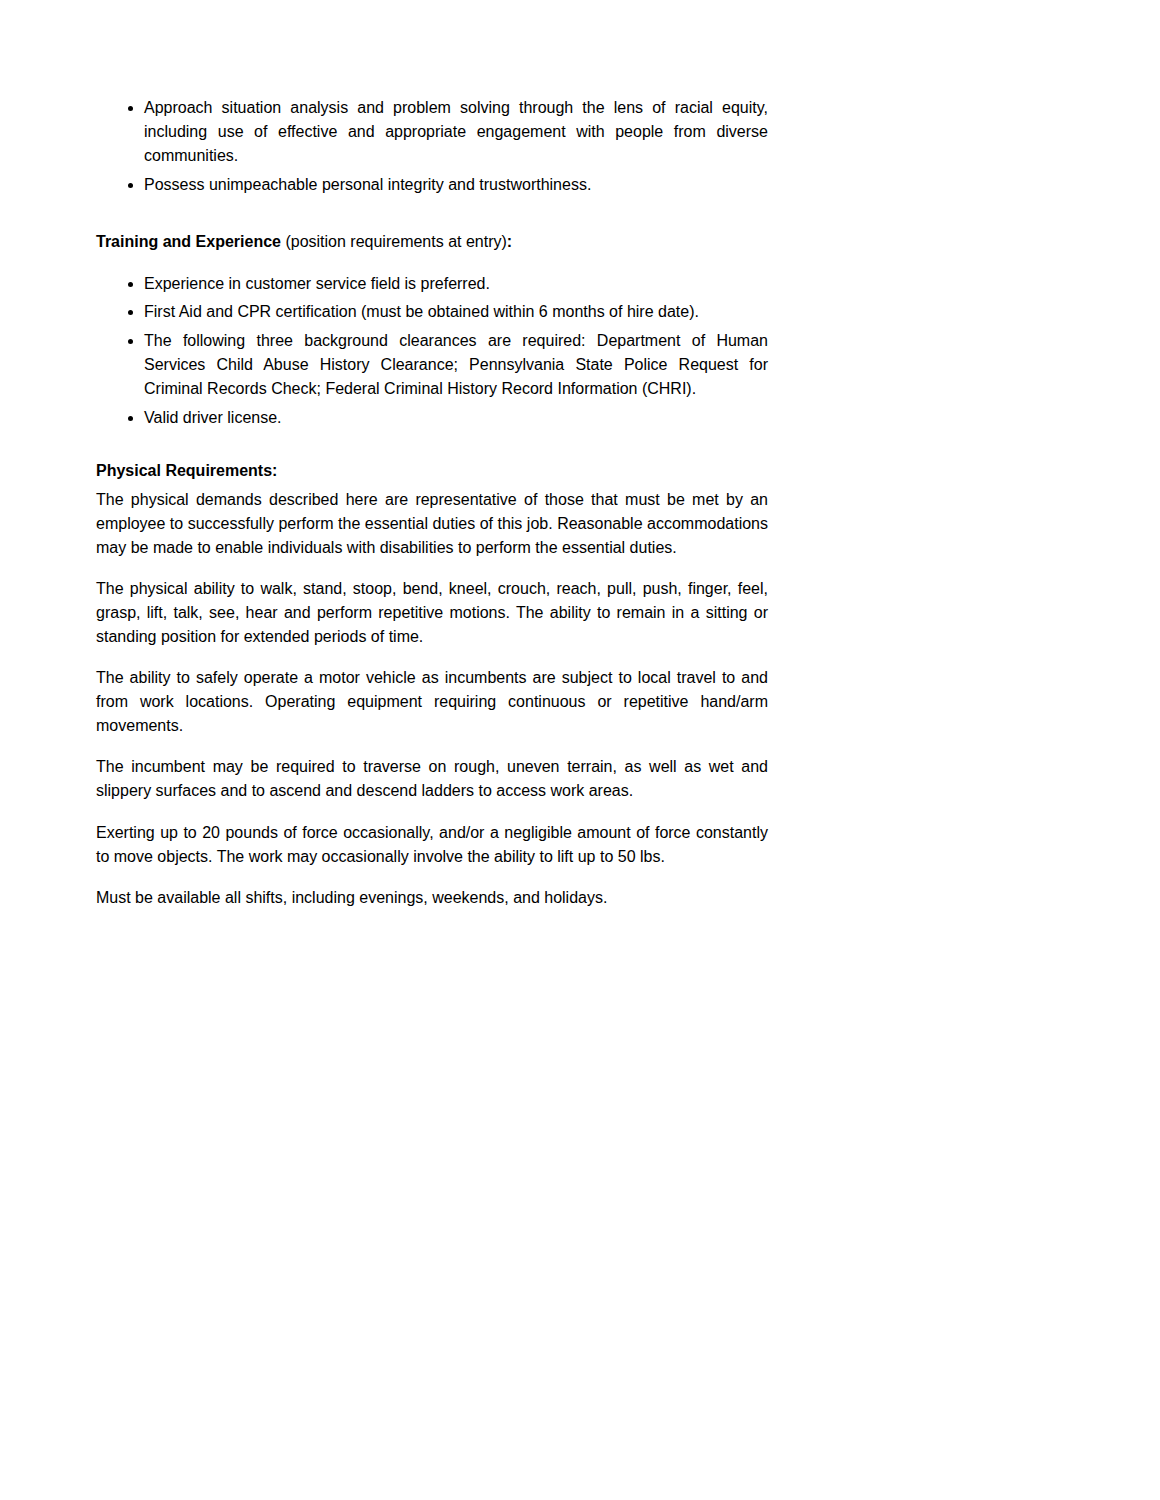Approach situation analysis and problem solving through the lens of racial equity, including use of effective and appropriate engagement with people from diverse communities.
Possess unimpeachable personal integrity and trustworthiness.
Training and Experience (position requirements at entry):
Experience in customer service field is preferred.
First Aid and CPR certification (must be obtained within 6 months of hire date).
The following three background clearances are required: Department of Human Services Child Abuse History Clearance; Pennsylvania State Police Request for Criminal Records Check; Federal Criminal History Record Information (CHRI).
Valid driver license.
Physical Requirements:
The physical demands described here are representative of those that must be met by an employee to successfully perform the essential duties of this job. Reasonable accommodations may be made to enable individuals with disabilities to perform the essential duties.
The physical ability to walk, stand, stoop, bend, kneel, crouch, reach, pull, push, finger, feel, grasp, lift, talk, see, hear and perform repetitive motions. The ability to remain in a sitting or standing position for extended periods of time.
The ability to safely operate a motor vehicle as incumbents are subject to local travel to and from work locations. Operating equipment requiring continuous or repetitive hand/arm movements.
The incumbent may be required to traverse on rough, uneven terrain, as well as wet and slippery surfaces and to ascend and descend ladders to access work areas.
Exerting up to 20 pounds of force occasionally, and/or a negligible amount of force constantly to move objects. The work may occasionally involve the ability to lift up to 50 lbs.
Must be available all shifts, including evenings, weekends, and holidays.